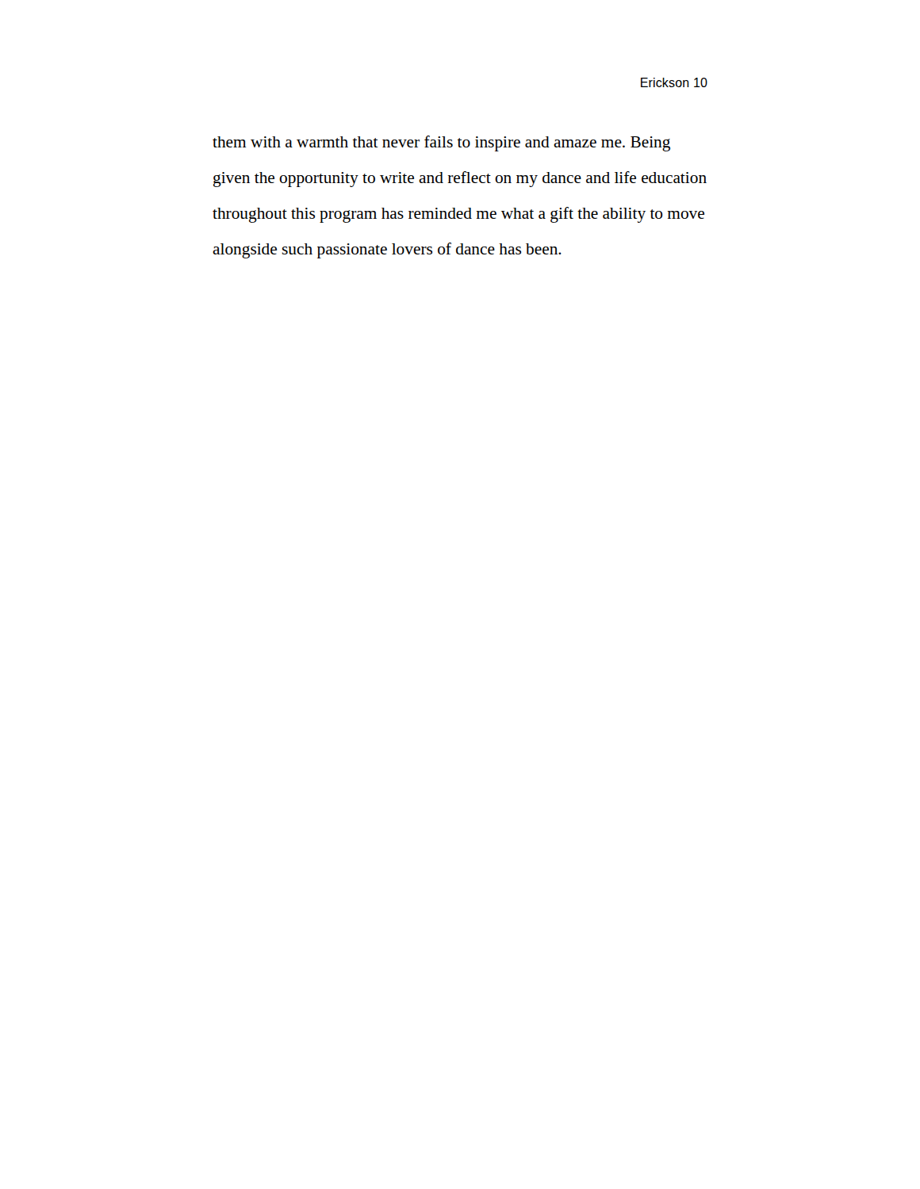Erickson 10
them with a warmth that never fails to inspire and amaze me. Being given the opportunity to write and reflect on my dance and life education throughout this program has reminded me what a gift the ability to move alongside such passionate lovers of dance has been.